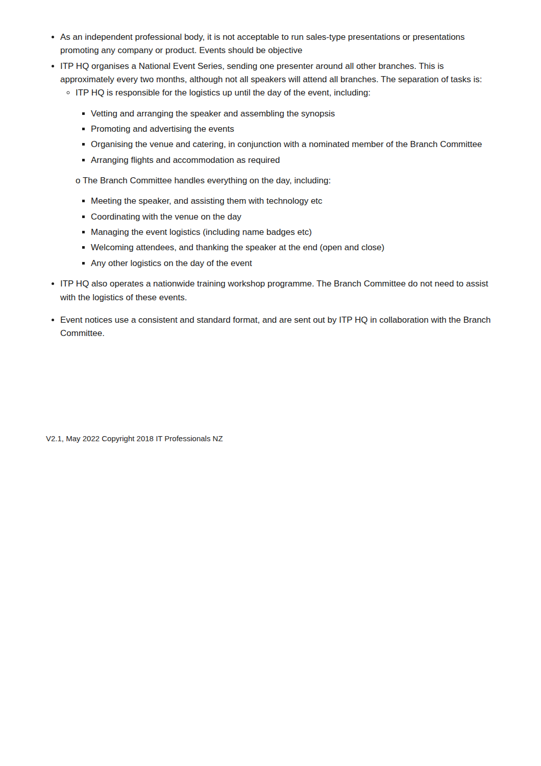As an independent professional body, it is not acceptable to run sales-type presentations or presentations promoting any company or product. Events should be objective
ITP HQ organises a National Event Series, sending one presenter around all other branches. This is approximately every two months, although not all speakers will attend all branches. The separation of tasks is:
ITP HQ is responsible for the logistics up until the day of the event, including:
Vetting and arranging the speaker and assembling the synopsis
Promoting and advertising the events
Organising the venue and catering, in conjunction with a nominated member of the Branch Committee
Arranging flights and accommodation as required
The Branch Committee handles everything on the day, including:
Meeting the speaker, and assisting them with technology etc
Coordinating with the venue on the day
Managing the event logistics (including name badges etc)
Welcoming attendees, and thanking the speaker at the end (open and close)
Any other logistics on the day of the event
ITP HQ also operates a nationwide training workshop programme. The Branch Committee do not need to assist with the logistics of these events.
Event notices use a consistent and standard format, and are sent out by ITP HQ in collaboration with the Branch Committee.
V2.1, May 2022 Copyright 2018 IT Professionals NZ